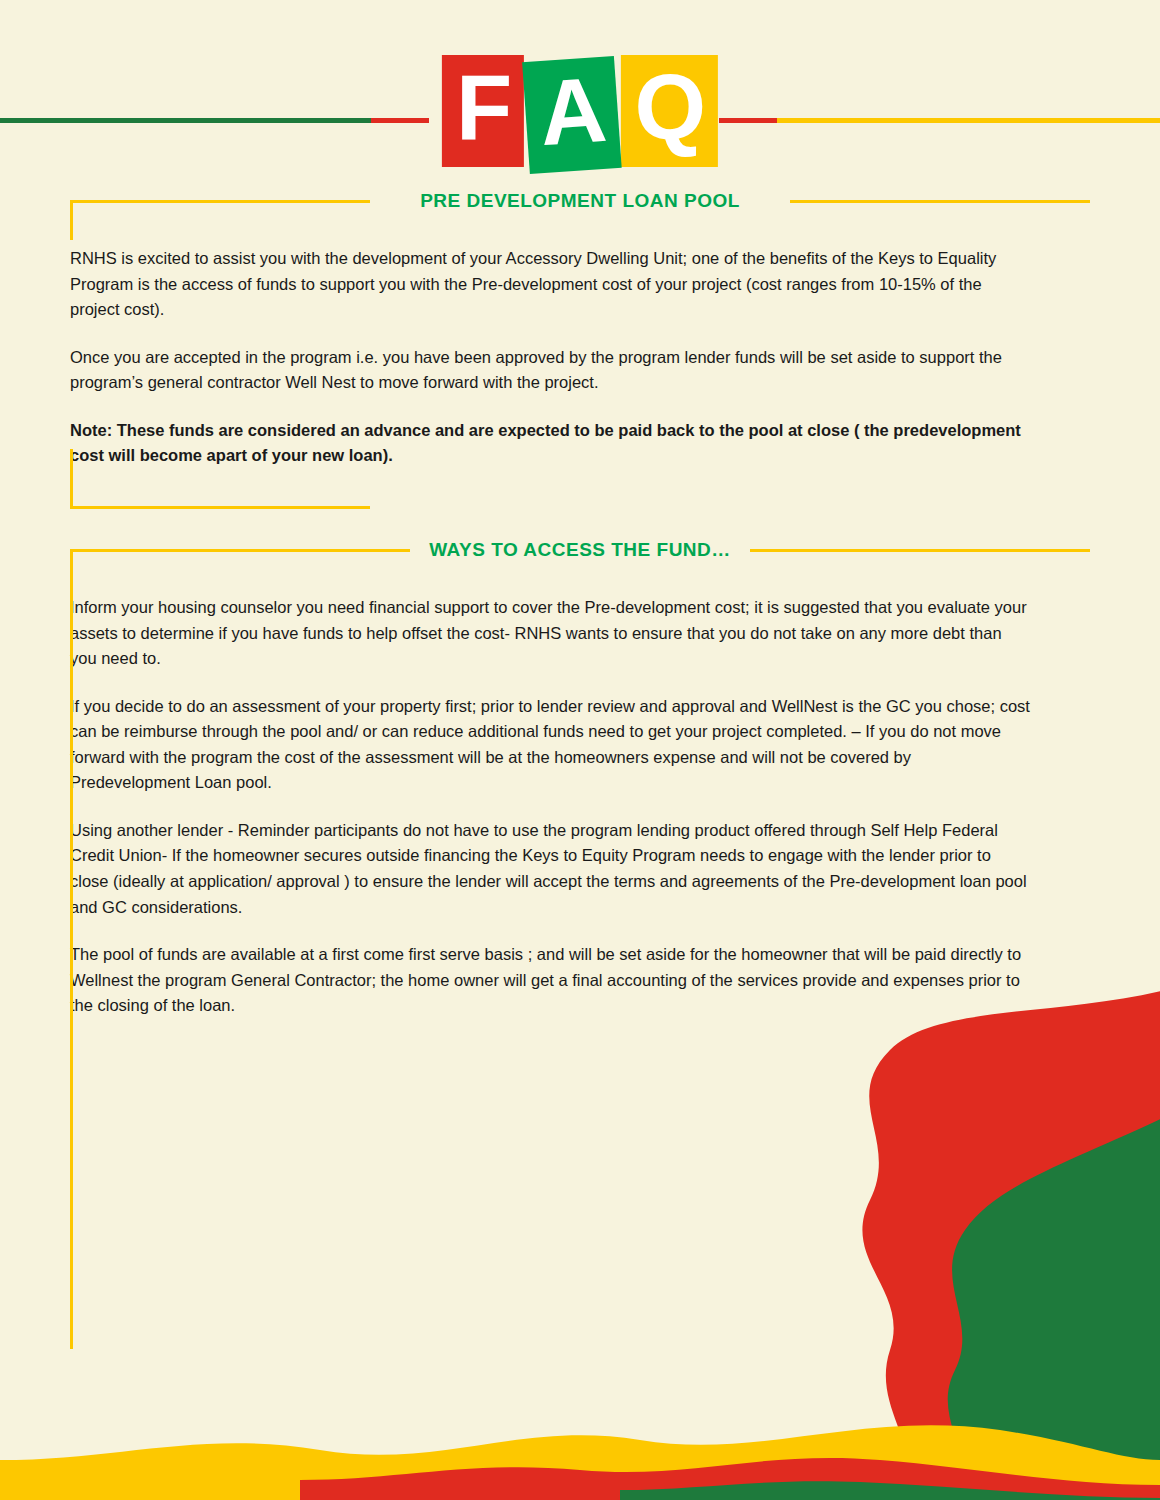FAQ
PRE DEVELOPMENT LOAN POOL
RNHS is excited to assist you with the development of your Accessory Dwelling Unit; one of the benefits of the Keys to Equality Program is the access of funds to support you with the Pre-development cost of your project (cost ranges from 10-15% of the project cost).
Once you are accepted in the program i.e. you have been approved by the program lender funds will be set aside to support the program’s general contractor Well Nest to move forward with the project.
Note: These funds are considered an advance and are expected to be paid back to the pool at close ( the predevelopment cost will become apart of your new loan).
WAYS TO ACCESS THE FUND…
Inform your housing counselor you need financial support to cover the Pre-development cost; it is suggested that you evaluate your assets to determine if you have funds to help offset the cost- RNHS wants to ensure that you do not take on any more debt than you need to.
If you decide to do an assessment of your property first; prior to lender review and approval and WellNest is the GC you chose; cost can be reimburse through the pool and/ or can reduce additional funds need to get your project completed. – If you do not move forward with the program the cost of the assessment will be at the homeowners expense and will not be covered by Predevelopment Loan pool.
Using another lender - Reminder participants do not have to use the program lending product offered through Self Help Federal Credit Union- If the homeowner secures outside financing the Keys to Equity Program needs to engage with the lender prior to close (ideally at application/ approval ) to ensure the lender will accept the terms and agreements of the Pre-development loan pool and GC considerations.
The pool of funds are available at a first come first serve basis ; and will be set aside for the homeowner that will be paid directly to Wellnest the program General Contractor; the home owner will get a final accounting of the services provide and expenses prior to the closing of the loan.